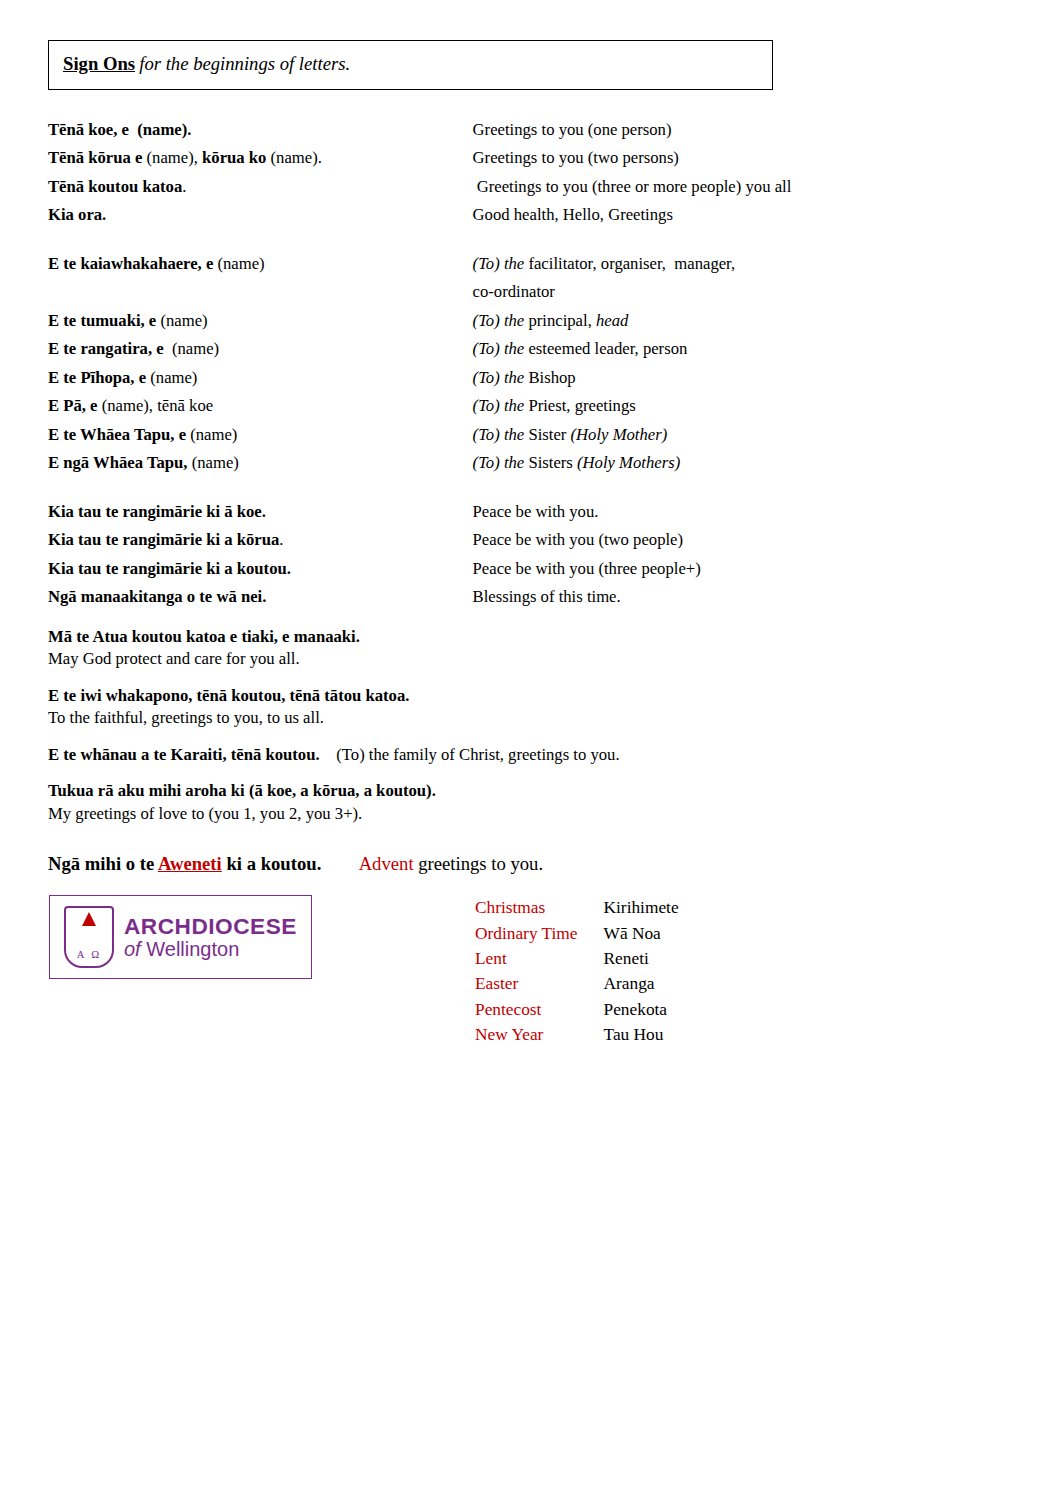Sign Ons for the beginnings of letters.
| Tēnā koe, e (name). | Greetings to you (one person) |
| Tēnā kōrua e (name), kōrua ko (name). | Greetings to you (two persons) |
| Tēnā koutou katoa . | Greetings to you (three or more people) you all |
| Kia ora. | Good health, Hello, Greetings |
| E te kaiawhakahaere, e (name) | (To) the facilitator, organiser, manager, |
| | co-ordinator |
| E te tumuaki, e (name) | (To) the principal, head |
| E te rangatira, e (name) | (To) the esteemed leader, person |
| E te Pīhopa, e (name) | (To) the Bishop |
| E Pā, e (name), tēnā koe | (To) the Priest, greetings |
| E te Whāea Tapu, e (name) | (To) the Sister (Holy Mother) |
| E ngā Whāea Tapu, (name) | (To) the Sisters (Holy Mothers) |
| Kia tau te rangimārie ki ā koe. | Peace be with you. |
| Kia tau te rangimārie ki a kōrua . | Peace be with you (two people) |
| Kia tau te rangimārie ki a koutou. | Peace be with you (three people+) |
| Ngā manaakitanga o te wā nei. | Blessings of this time. |
Mā te Atua koutou katoa e tiaki, e manaaki.
May God protect and care for you all.
E te iwi whakapono, tēnā koutou, tēnā tātou katoa.
To the faithful, greetings to you, to us all.
E te whānau a te Karaiti, tēnā koutou. (To) the family of Christ, greetings to you.
Tukua rā aku mihi aroha ki (ā koe, a kōrua, a koutou).
My greetings of love to (you 1, you 2, you 3+).
Ngā mihi o te Aweneti ki a koutou. Advent greetings to you.
| A Ω ARCHDIOCESE of Wellington | / Christmas / Kirihimete / / Ordinary Time / Wā Noa / / Lent / Reneti / / Easter / Aranga / / Pentecost / Penekota / / New Year / Tau Hou / |